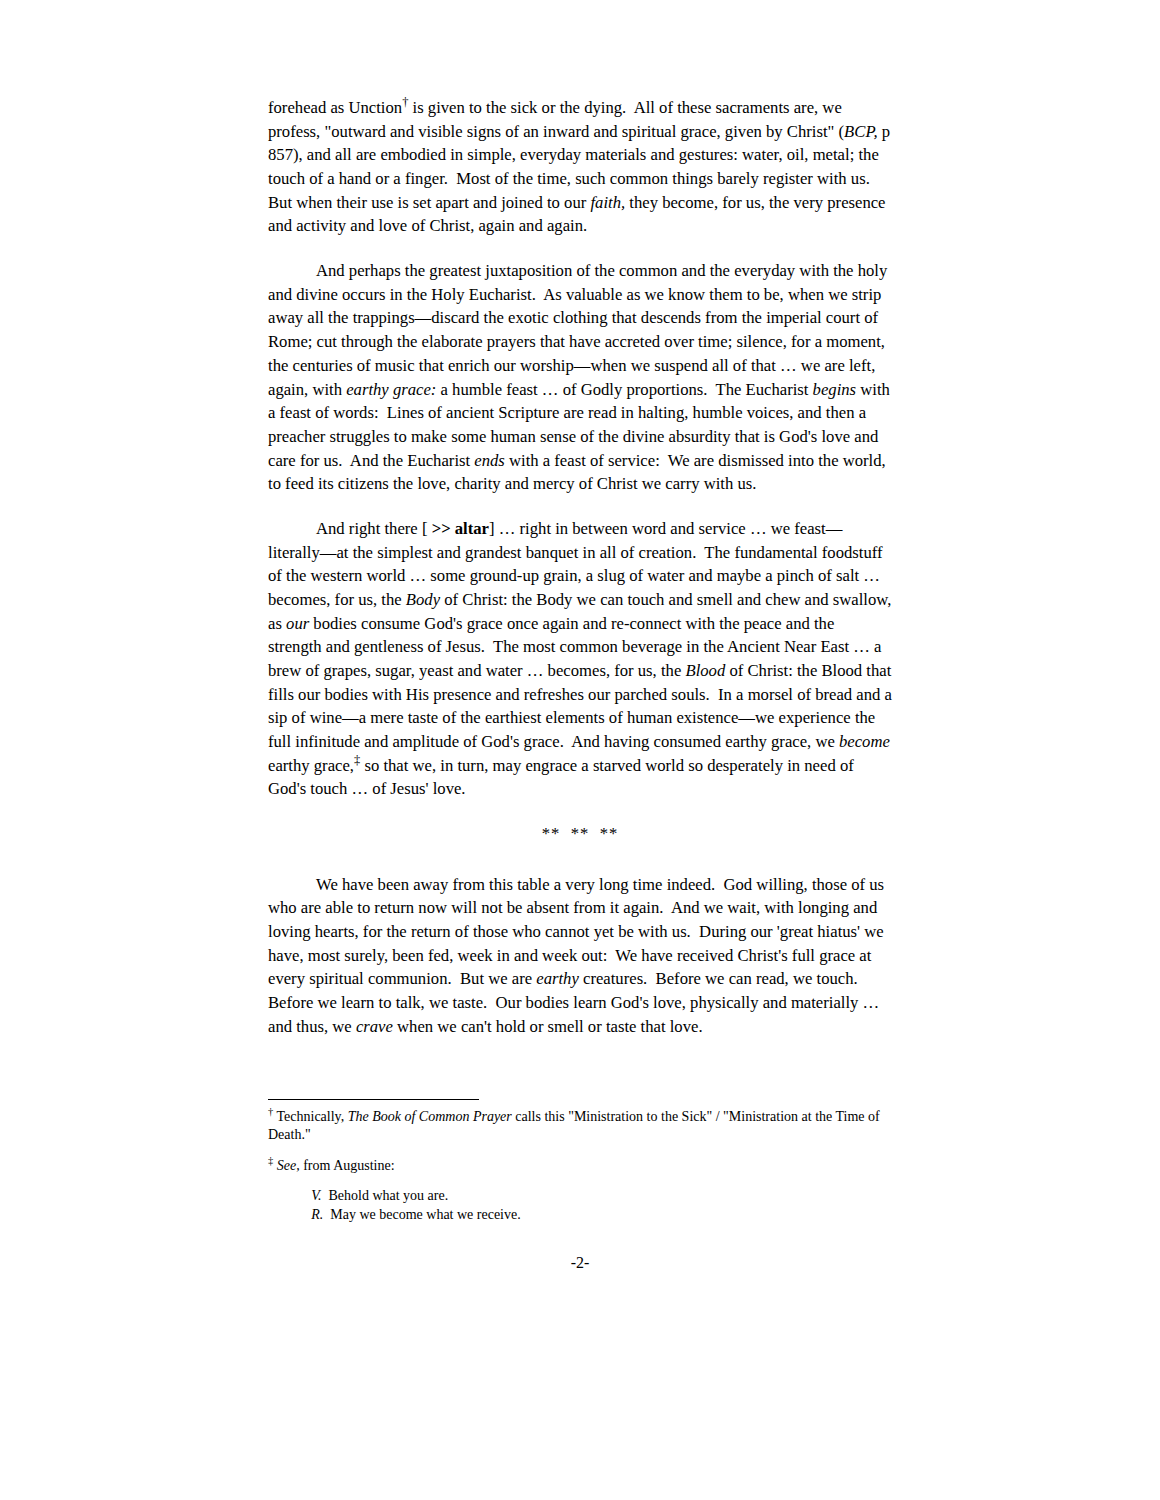forehead as Unction† is given to the sick or the dying. All of these sacraments are, we profess, "outward and visible signs of an inward and spiritual grace, given by Christ" (BCP, p 857), and all are embodied in simple, everyday materials and gestures: water, oil, metal; the touch of a hand or a finger. Most of the time, such common things barely register with us. But when their use is set apart and joined to our faith, they become, for us, the very presence and activity and love of Christ, again and again.
And perhaps the greatest juxtaposition of the common and the everyday with the holy and divine occurs in the Holy Eucharist. As valuable as we know them to be, when we strip away all the trappings—discard the exotic clothing that descends from the imperial court of Rome; cut through the elaborate prayers that have accreted over time; silence, for a moment, the centuries of music that enrich our worship—when we suspend all of that … we are left, again, with earthy grace: a humble feast … of Godly proportions. The Eucharist begins with a feast of words: Lines of ancient Scripture are read in halting, humble voices, and then a preacher struggles to make some human sense of the divine absurdity that is God's love and care for us. And the Eucharist ends with a feast of service: We are dismissed into the world, to feed its citizens the love, charity and mercy of Christ we carry with us.
And right there [ >> altar] … right in between word and service … we feast—literally—at the simplest and grandest banquet in all of creation. The fundamental foodstuff of the western world … some ground-up grain, a slug of water and maybe a pinch of salt … becomes, for us, the Body of Christ: the Body we can touch and smell and chew and swallow, as our bodies consume God's grace once again and re-connect with the peace and the strength and gentleness of Jesus. The most common beverage in the Ancient Near East … a brew of grapes, sugar, yeast and water … becomes, for us, the Blood of Christ: the Blood that fills our bodies with His presence and refreshes our parched souls. In a morsel of bread and a sip of wine—a mere taste of the earthiest elements of human existence—we experience the full infinitude and amplitude of God's grace. And having consumed earthy grace, we become earthy grace,‡ so that we, in turn, may engrace a starved world so desperately in need of God's touch … of Jesus' love.
** ** **
We have been away from this table a very long time indeed. God willing, those of us who are able to return now will not be absent from it again. And we wait, with longing and loving hearts, for the return of those who cannot yet be with us. During our 'great hiatus' we have, most surely, been fed, week in and week out: We have received Christ's full grace at every spiritual communion. But we are earthy creatures. Before we can read, we touch. Before we learn to talk, we taste. Our bodies learn God's love, physically and materially … and thus, we crave when we can't hold or smell or taste that love.
† Technically, The Book of Common Prayer calls this "Ministration to the Sick" / "Ministration at the Time of Death."
‡ See, from Augustine:
V. Behold what you are.
R. May we become what we receive.
-2-